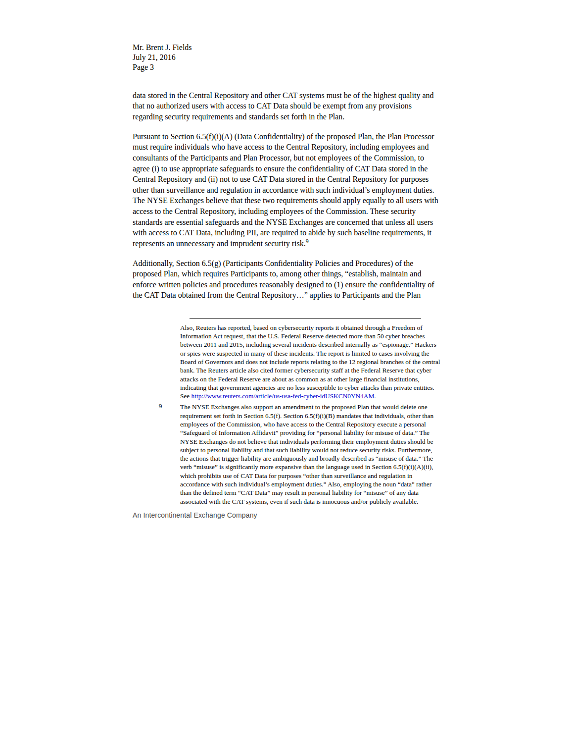Mr. Brent J. Fields
July 21, 2016
Page 3
data stored in the Central Repository and other CAT systems must be of the highest quality and that no authorized users with access to CAT Data should be exempt from any provisions regarding security requirements and standards set forth in the Plan.
Pursuant to Section 6.5(f)(i)(A) (Data Confidentiality) of the proposed Plan, the Plan Processor must require individuals who have access to the Central Repository, including employees and consultants of the Participants and Plan Processor, but not employees of the Commission, to agree (i) to use appropriate safeguards to ensure the confidentiality of CAT Data stored in the Central Repository and (ii) not to use CAT Data stored in the Central Repository for purposes other than surveillance and regulation in accordance with such individual’s employment duties. The NYSE Exchanges believe that these two requirements should apply equally to all users with access to the Central Repository, including employees of the Commission. These security standards are essential safeguards and the NYSE Exchanges are concerned that unless all users with access to CAT Data, including PII, are required to abide by such baseline requirements, it represents an unnecessary and imprudent security risk.9
Additionally, Section 6.5(g) (Participants Confidentiality Policies and Procedures) of the proposed Plan, which requires Participants to, among other things, “establish, maintain and enforce written policies and procedures reasonably designed to (1) ensure the confidentiality of the CAT Data obtained from the Central Repository…” applies to Participants and the Plan
Also, Reuters has reported, based on cybersecurity reports it obtained through a Freedom of Information Act request, that the U.S. Federal Reserve detected more than 50 cyber breaches between 2011 and 2015, including several incidents described internally as “espionage.” Hackers or spies were suspected in many of these incidents. The report is limited to cases involving the Board of Governors and does not include reports relating to the 12 regional branches of the central bank. The Reuters article also cited former cybersecurity staff at the Federal Reserve that cyber attacks on the Federal Reserve are about as common as at other large financial institutions, indicating that government agencies are no less susceptible to cyber attacks than private entities. See http://www.reuters.com/article/us-usa-fed-cyber-idUSKCN0YN4AM.
9
The NYSE Exchanges also support an amendment to the proposed Plan that would delete one requirement set forth in Section 6.5(f). Section 6.5(f)(i)(B) mandates that individuals, other than employees of the Commission, who have access to the Central Repository execute a personal “Safeguard of Information Affidavit” providing for “personal liability for misuse of data.” The NYSE Exchanges do not believe that individuals performing their employment duties should be subject to personal liability and that such liability would not reduce security risks. Furthermore, the actions that trigger liability are ambiguously and broadly described as “misuse of data.” The verb “misuse” is significantly more expansive than the language used in Section 6.5(f)(i)(A)(ii), which prohibits use of CAT Data for purposes “other than surveillance and regulation in accordance with such individual’s employment duties.” Also, employing the noun “data” rather than the defined term “CAT Data” may result in personal liability for “misuse” of any data associated with the CAT systems, even if such data is innocuous and/or publicly available.
An Intercontinental Exchange Company